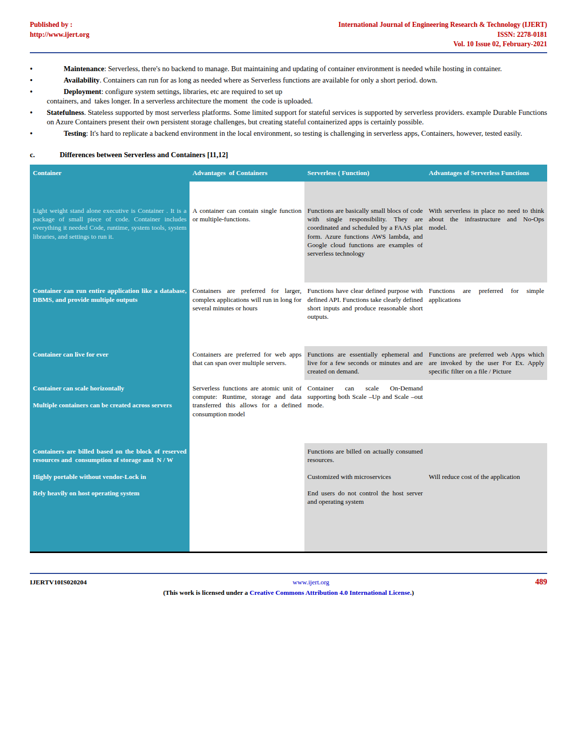Published by :
http://www.ijert.org
International Journal of Engineering Research & Technology (IJERT)
ISSN: 2278-0181
Vol. 10 Issue 02, February-2021
Maintenance: Serverless, there's no backend to manage. But maintaining and updating of container environment is needed while hosting in container.
Availability. Containers can run for as long as needed where as Serverless functions are available for only a short period. down.
Deployment: configure system settings, libraries, etc are required to set up
containers, and takes longer. In a serverless architecture the moment the code is uploaded.
Statefulness. Stateless supported by most serverless platforms. Some limited support for stateful services is supported by serverless providers. example Durable Functions on Azure Containers present their own persistent storage challenges, but creating stateful containerized apps is certainly possible.
Testing: It's hard to replicate a backend environment in the local environment, so testing is challenging in serverless apps, Containers, however, tested easily.
c. Differences between Serverless and Containers [11,12]
| Container | Advantages of Containers | Serverless ( Function) | Advantages of Serverless Functions |
| --- | --- | --- | --- |
| Light weight stand alone executive is Container . It is a package of small piece of code. Container includes everything it needed Code, runtime, system tools, system libraries, and settings to run it. | A container can contain single function or multiple-functions. | Functions are basically small blocs of code with single responsibility. They are coordinated and scheduled by a FAAS plat form. Azure functions AWS lambda, and Google cloud functions are examples of serverless technology | With serverless in place no need to think about the infrastructure and No-Ops model. |
| Container can run entire application like a database, DBMS, and provide multiple outputs | Containers are preferred for larger, complex applications will run in long for several minutes or hours | Functions have clear defined purpose with defined API. Functions take clearly defined short inputs and produce reasonable short outputs. | Functions are preferred for simple applications |
| Container can live for ever | Containers are preferred for web apps that can span over multiple servers. | Functions are essentially ephemeral and live for a few seconds or minutes and are created on demand. | Functions are preferred web Apps which are invoked by the user For Ex. Apply specific filter on a file / Picture |
| Container can scale horizontally Multiple containers can be created across servers | Serverless functions are atomic unit of compute: Runtime, storage and data transferred this allows for a defined consumption model | Container can scale On-Demand supporting both Scale –Up and Scale –out mode. | |
| Containers are billed based on the block of reserved resources and consumption of storage and N / W | | Functions are billed on actually consumed resources. | |
| Highly portable without vendor-Lock in | | Customized with microservices | Will reduce cost of the application |
| Rely heavily on host operating system | | End users do not control the host server and operating system | |
IJERTV10IS020204
www.ijert.org
489
(This work is licensed under a Creative Commons Attribution 4.0 International License.)